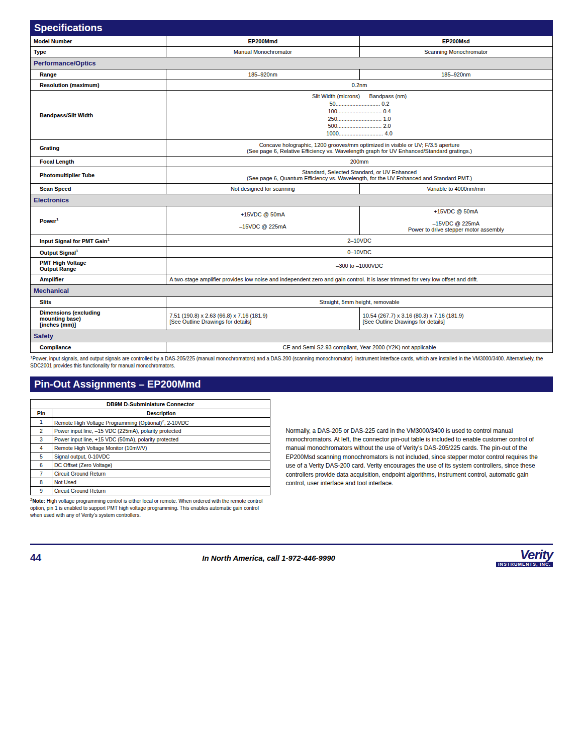Specifications
| Model Number | EP200Mmd | EP200Msd |
| Type | Manual Monochromator | Scanning Monochromator |
| Performance/Optics |
| Range | 185–920nm | 185–920nm |
| Resolution (maximum) | 0.2nm |
| Bandpass/Slit Width | Slit Width (microns) Bandpass (nm) 50............................. 0.2 100............................. 0.4 250............................. 1.0 500............................. 2.0 1000............................. 4.0 |
| Grating | Concave holographic, 1200 grooves/mm optimized in visible or UV; F/3.5 aperture (See page 6, Relative Efficiency vs. Wavelength graph for UV Enhanced/Standard gratings.) |
| Focal Length | 200mm |
| Photomultiplier Tube | Standard, Selected Standard, or UV Enhanced (See page 6, Quantum Efficiency vs. Wavelength, for the UV Enhanced and Standard PMT.) |
| Scan Speed | Not designed for scanning | Variable to 4000nm/min |
| Electronics |
| Power 1 | +15VDC @ 50mA –15VDC @ 225mA | +15VDC @ 50mA –15VDC @ 225mA Power to drive stepper motor assembly |
| Input Signal for PMT Gain 1 | 2–10VDC |
| Output Signal 1 | 0–10VDC |
| PMT High Voltage Output Range | –300 to –1000VDC |
| Amplifier | A two-stage amplifier provides low noise and independent zero and gain control. It is laser trimmed for very low offset and drift. |
| Mechanical |
| Slits | Straight, 5mm height, removable |
| Dimensions (excluding mounting base) [inches (mm)] | 7.51 (190.8) x 2.63 (66.8) x 7.16 (181.9) [See Outline Drawings for details] | 10.54 (267.7) x 3.16 (80.3) x 7.16 (181.9) [See Outline Drawings for details] |
| Safety |
| Compliance | CE and Semi S2-93 compliant, Year 2000 (Y2K) not applicable |
1Power, input signals, and output signals are controlled by a DAS-205/225 (manual monochromators) and a DAS-200 (scanning monochromator) instrument interface cards, which are installed in the VM3000/3400. Alternatively, the SDC2001 provides this functionality for manual monochromators.
Pin-Out Assignments – EP200Mmd
DB9M D-Subminiature Connector
| Pin | Description |
| --- | --- |
| 1 | Remote High Voltage Programming (Optional) 2 , 2-10VDC |
| 2 | Power input line, –15 VDC (225mA), polarity protected |
| 3 | Power input line, +15 VDC (50mA), polarity protected |
| 4 | Remote High Voltage Monitor (10mV/V) |
| 5 | Signal output, 0-10VDC |
| 6 | DC Offset (Zero Voltage) |
| 7 | Circuit Ground Return |
| 8 | Not Used |
| 9 | Circuit Ground Return |
2Note: High voltage programming control is either local or remote. When ordered with the remote control option, pin 1 is enabled to support PMT high voltage programming. This enables automatic gain control when used with any of Verity’s system controllers.
Normally, a DAS-205 or DAS-225 card in the VM3000/3400 is used to control manual monochromators. At left, the connector pin-out table is included to enable customer control of manual monochromators without the use of Verity’s DAS-205/225 cards. The pin-out of the EP200Msd scanning monochromators is not included, since stepper motor control requires the use of a Verity DAS-200 card. Verity encourages the use of its system controllers, since these controllers provide data acquisition, endpoint algorithms, instrument control, automatic gain control, user interface and tool interface.
44
In North America, call 1-972-446-9990
Verity
INSTRUMENTS, INC.